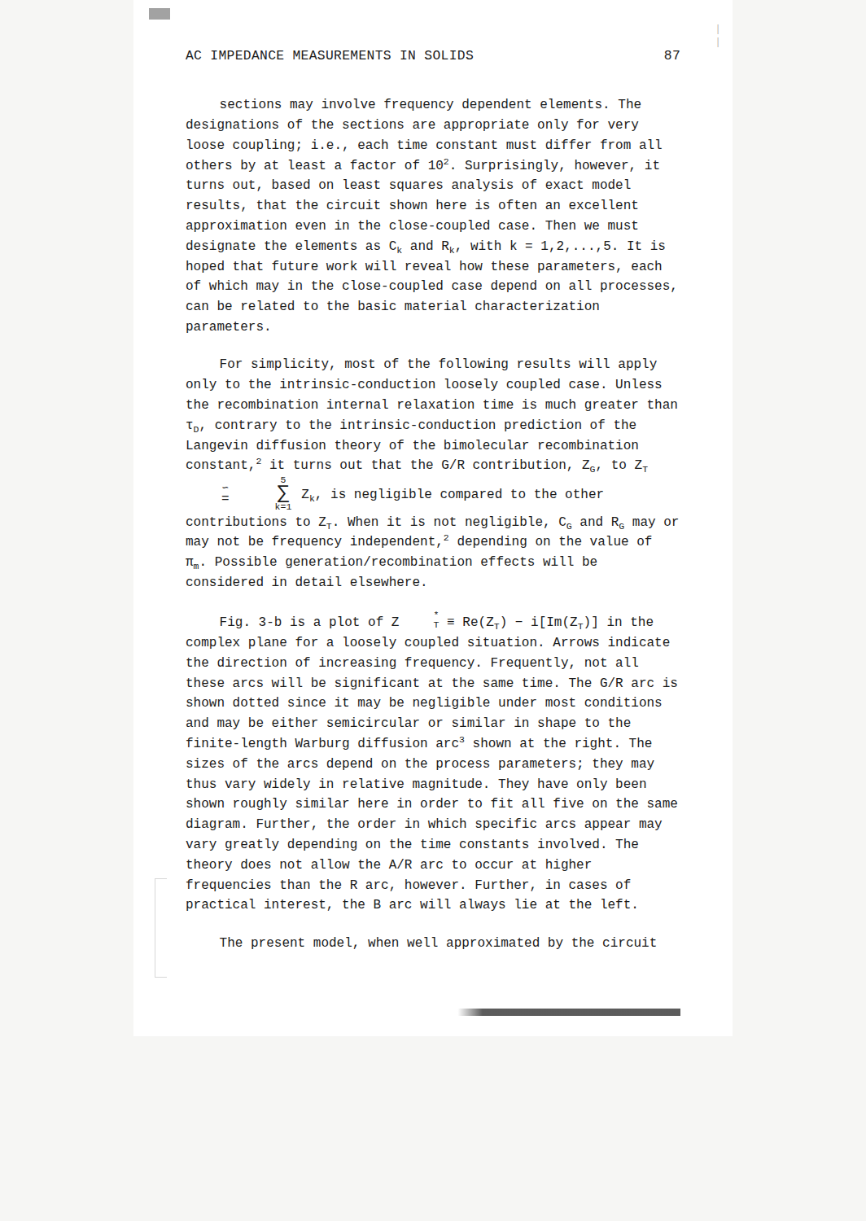|
|
AC Impedance Measurements in Solids 87
sections may involve frequency dependent elements. The designations of the sections are appropriate only for very loose coupling; i.e., each time constant must differ from all others by at least a factor of 102. Surprisingly, however, it turns out, based on least squares analysis of exact model results, that the circuit shown here is often an excellent approximation even in the close-coupled case. Then we must designate the elements as Ck and Rk, with k = 1,2,...,5. It is hoped that future work will reveal how these parameters, each of which may in the close-coupled case depend on all processes, can be related to the basic material characterization parameters.
For simplicity, most of the following results will apply only to the intrinsic-conduction loosely coupled case. Unless the recombination internal relaxation time is much greater than τD, contrary to the intrinsic-conduction prediction of the Langevin diffusion theory of the bimolecular recombination constant,2 it turns out that the G/R contribution, ZG, to ZT ∽= 5∑k=1 Zk, is negligible compared to the other contributions to ZT. When it is not negligible, CG and RG may or may not be frequency independent,2 depending on the value of πm. Possible generation/recombination effects will be considered in detail elsewhere.
Fig. 3-b is a plot of Z*T ≡ Re(ZT) − i[Im(ZT)] in the complex plane for a loosely coupled situation. Arrows indicate the direction of increasing frequency. Frequently, not all these arcs will be significant at the same time. The G/R arc is shown dotted since it may be negligible under most conditions and may be either semicircular or similar in shape to the finite-length Warburg diffusion arc3 shown at the right. The sizes of the arcs depend on the process parameters; they may thus vary widely in relative magnitude. They have only been shown roughly similar here in order to fit all five on the same diagram. Further, the order in which specific arcs appear may vary greatly depending on the time constants involved. The theory does not allow the A/R arc to occur at higher frequencies than the R arc, however. Further, in cases of practical interest, the B arc will always lie at the left.
The present model, when well approximated by the circuit